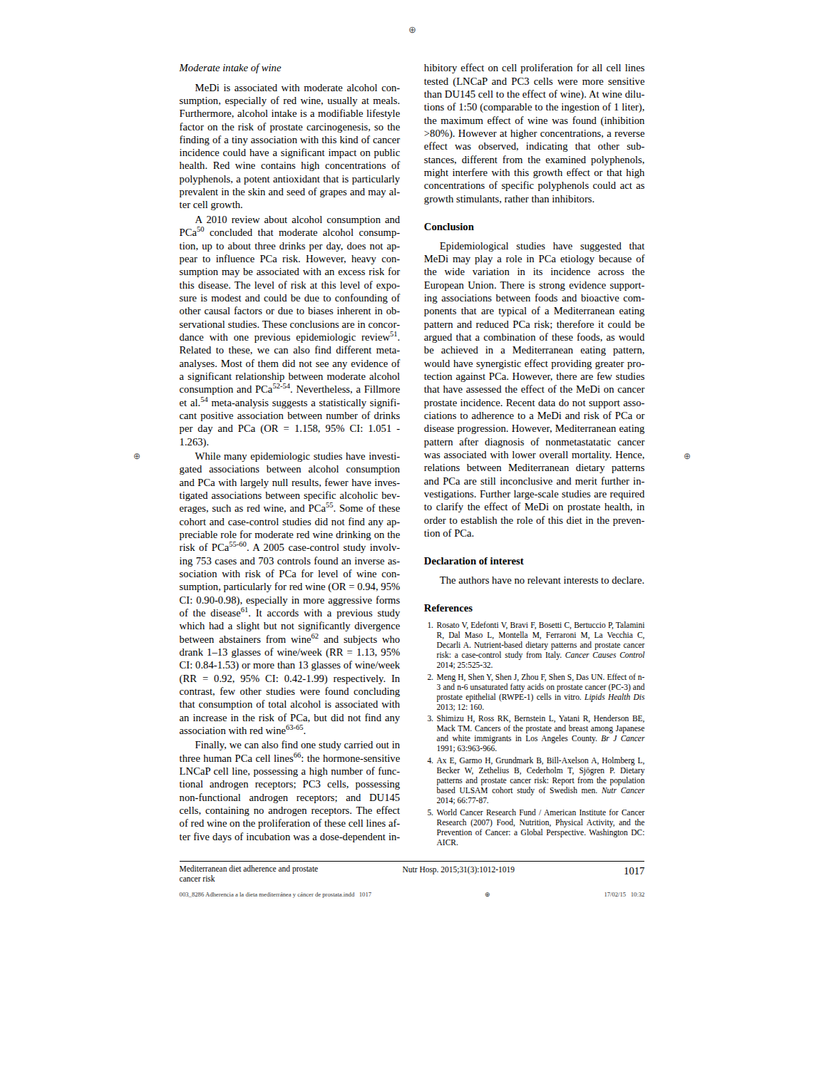⊕
⊕
⊕
Moderate intake of wine
MeDi is associated with moderate alcohol consumption, especially of red wine, usually at meals. Furthermore, alcohol intake is a modifiable lifestyle factor on the risk of prostate carcinogenesis, so the finding of a tiny association with this kind of cancer incidence could have a significant impact on public health. Red wine contains high concentrations of polyphenols, a potent antioxidant that is particularly prevalent in the skin and seed of grapes and may alter cell growth.
A 2010 review about alcohol consumption and PCa50 concluded that moderate alcohol consumption, up to about three drinks per day, does not appear to influence PCa risk. However, heavy consumption may be associated with an excess risk for this disease. The level of risk at this level of exposure is modest and could be due to confounding of other causal factors or due to biases inherent in observational studies. These conclusions are in concordance with one previous epidemiologic review51. Related to these, we can also find different meta-analyses. Most of them did not see any evidence of a significant relationship between moderate alcohol consumption and PCa52-54. Nevertheless, a Fillmore et al.54 meta-analysis suggests a statistically significant positive association between number of drinks per day and PCa (OR = 1.158, 95% CI: 1.051 - 1.263).
While many epidemiologic studies have investigated associations between alcohol consumption and PCa with largely null results, fewer have investigated associations between specific alcoholic beverages, such as red wine, and PCa55. Some of these cohort and case-control studies did not find any appreciable role for moderate red wine drinking on the risk of PCa55-60. A 2005 case-control study involving 753 cases and 703 controls found an inverse association with risk of PCa for level of wine consumption, particularly for red wine (OR = 0.94, 95% CI: 0.90-0.98), especially in more aggressive forms of the disease61. It accords with a previous study which had a slight but not significantly divergence between abstainers from wine62 and subjects who drank 1–13 glasses of wine/week (RR = 1.13, 95% CI: 0.84-1.53) or more than 13 glasses of wine/week (RR = 0.92, 95% CI: 0.42-1.99) respectively. In contrast, few other studies were found concluding that consumption of total alcohol is associated with an increase in the risk of PCa, but did not find any association with red wine63-65.
Finally, we can also find one study carried out in three human PCa cell lines66: the hormone-sensitive LNCaP cell line, possessing a high number of functional androgen receptors; PC3 cells, possessing non-functional androgen receptors; and DU145 cells, containing no androgen receptors. The effect of red wine on the proliferation of these cell lines after five days of incubation was a dose-dependent inhibitory effect on cell proliferation for all cell lines tested (LNCaP and PC3 cells were more sensitive than DU145 cell to the effect of wine). At wine dilutions of 1:50 (comparable to the ingestion of 1 liter), the maximum effect of wine was found (inhibition >80%). However at higher concentrations, a reverse effect was observed, indicating that other substances, different from the examined polyphenols, might interfere with this growth effect or that high concentrations of specific polyphenols could act as growth stimulants, rather than inhibitors.
Conclusion
Epidemiological studies have suggested that MeDi may play a role in PCa etiology because of the wide variation in its incidence across the European Union. There is strong evidence supporting associations between foods and bioactive components that are typical of a Mediterranean eating pattern and reduced PCa risk; therefore it could be argued that a combination of these foods, as would be achieved in a Mediterranean eating pattern, would have synergistic effect providing greater protection against PCa. However, there are few studies that have assessed the effect of the MeDi on cancer prostate incidence. Recent data do not support associations to adherence to a MeDi and risk of PCa or disease progression. However, Mediterranean eating pattern after diagnosis of nonmetastatatic cancer was associated with lower overall mortality. Hence, relations between Mediterranean dietary patterns and PCa are still inconclusive and merit further investigations. Further large-scale studies are required to clarify the effect of MeDi on prostate health, in order to establish the role of this diet in the prevention of PCa.
Declaration of interest
The authors have no relevant interests to declare.
References
Rosato V, Edefonti V, Bravi F, Bosetti C, Bertuccio P, Talamini R, Dal Maso L, Montella M, Ferraroni M, La Vecchia C, Decarli A. Nutrient-based dietary patterns and prostate cancer risk: a case-control study from Italy. Cancer Causes Control 2014; 25:525-32.
Meng H, Shen Y, Shen J, Zhou F, Shen S, Das UN. Effect of n-3 and n-6 unsaturated fatty acids on prostate cancer (PC-3) and prostate epithelial (RWPE-1) cells in vitro. Lipids Health Dis 2013; 12: 160.
Shimizu H, Ross RK, Bernstein L, Yatani R, Henderson BE, Mack TM. Cancers of the prostate and breast among Japanese and white immigrants in Los Angeles County. Br J Cancer 1991; 63:963-966.
Ax E, Garmo H, Grundmark B, Bill-Axelson A, Holmberg L, Becker W, Zethelius B, Cederholm T, Sjögren P. Dietary patterns and prostate cancer risk: Report from the population based ULSAM cohort study of Swedish men. Nutr Cancer 2014; 66:77-87.
World Cancer Research Fund / American Institute for Cancer Research (2007) Food, Nutrition, Physical Activity, and the Prevention of Cancer: a Global Perspective. Washington DC: AICR.
Mediterranean diet adherence and prostate
cancer risk
Nutr Hosp. 2015;31(3):1012-1019
1017
003_8286 Adherencia a la dieta mediterránea y cáncer de prostata.indd 1017 ⊕ 17/02/15 10:32